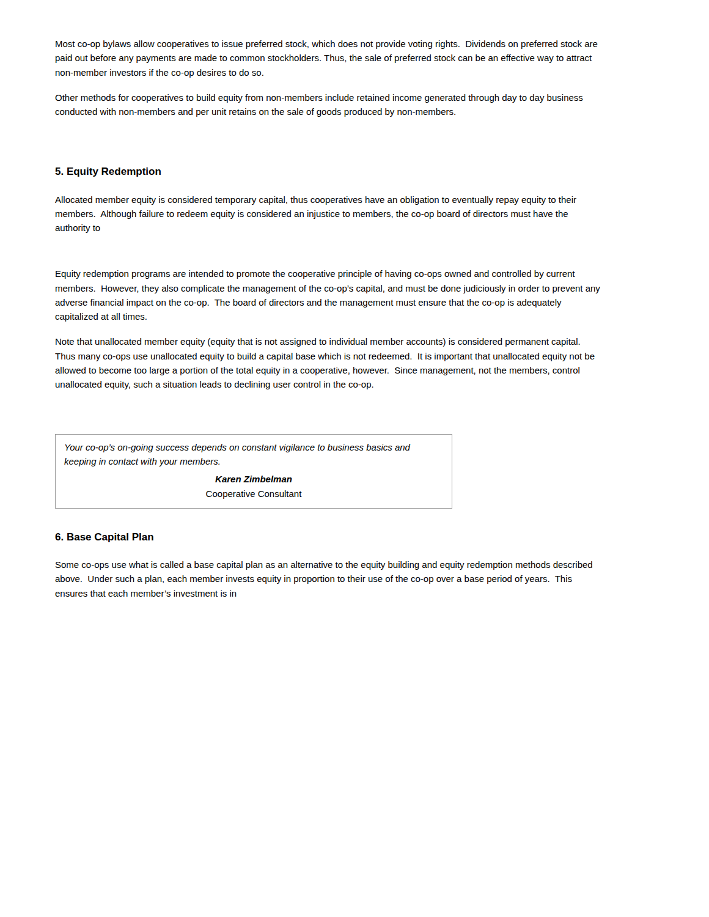Most co-op bylaws allow cooperatives to issue preferred stock, which does not provide voting rights. Dividends on preferred stock are paid out before any payments are made to common stockholders. Thus, the sale of preferred stock can be an effective way to attract non-member investors if the co-op desires to do so.
Other methods for cooperatives to build equity from non-members include retained income generated through day to day business conducted with non-members and per unit retains on the sale of goods produced by non-members.
5. Equity Redemption
Allocated member equity is considered temporary capital, thus cooperatives have an obligation to eventually repay equity to their members. Although failure to redeem equity is considered an injustice to members, the co-op board of directors must have the authority to
Equity redemption programs are intended to promote the cooperative principle of having co-ops owned and controlled by current members. However, they also complicate the management of the co-op’s capital, and must be done judiciously in order to prevent any adverse financial impact on the co-op. The board of directors and the management must ensure that the co-op is adequately capitalized at all times.
Note that unallocated member equity (equity that is not assigned to individual member accounts) is considered permanent capital. Thus many co-ops use unallocated equity to build a capital base which is not redeemed. It is important that unallocated equity not be allowed to become too large a portion of the total equity in a cooperative, however. Since management, not the members, control unallocated equity, such a situation leads to declining user control in the co-op.
Your co-op’s on-going success depends on constant vigilance to business basics and keeping in contact with your members.
Karen Zimbelman
Cooperative Consultant
6. Base Capital Plan
Some co-ops use what is called a base capital plan as an alternative to the equity building and equity redemption methods described above. Under such a plan, each member invests equity in proportion to their use of the co-op over a base period of years. This ensures that each member’s investment is in